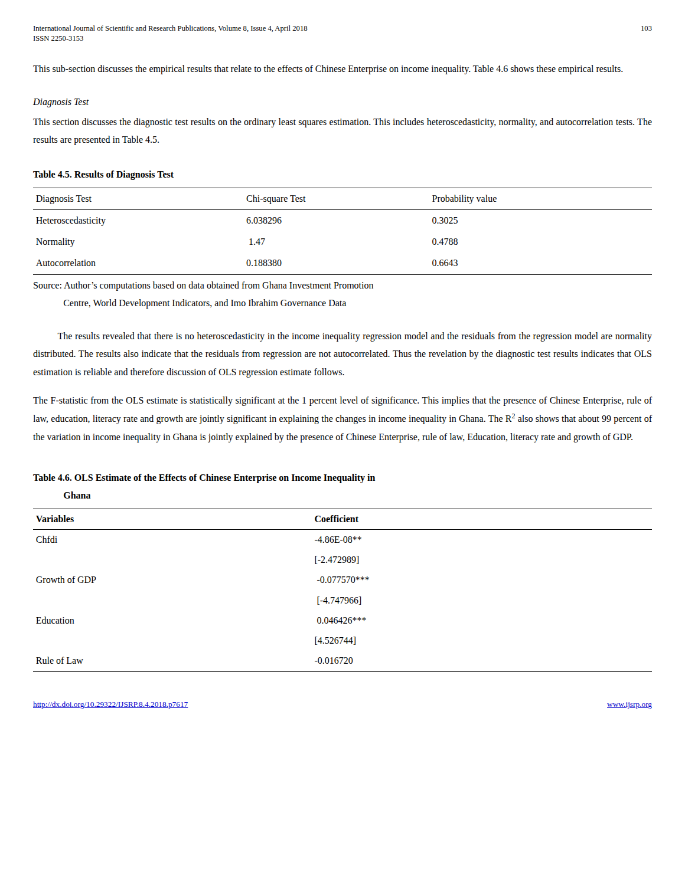International Journal of Scientific and Research Publications, Volume 8, Issue 4, April 2018
ISSN 2250-3153 103
This sub-section discusses the empirical results that relate to the effects of Chinese Enterprise on income inequality. Table 4.6 shows these empirical results.
Diagnosis Test
This section discusses the diagnostic test results on the ordinary least squares estimation. This includes heteroscedasticity, normality, and autocorrelation tests. The results are presented in Table 4.5.
Table 4.5. Results of Diagnosis Test
| Diagnosis Test | Chi-square Test | Probability value |
| --- | --- | --- |
| Heteroscedasticity | 6.038296 | 0.3025 |
| Normality | 1.47 | 0.4788 |
| Autocorrelation | 0.188380 | 0.6643 |
Source: Author’s computations based on data obtained from Ghana Investment Promotion Centre, World Development Indicators, and Imo Ibrahim Governance Data
The results revealed that there is no heteroscedasticity in the income inequality regression model and the residuals from the regression model are normality distributed. The results also indicate that the residuals from regression are not autocorrelated. Thus the revelation by the diagnostic test results indicates that OLS estimation is reliable and therefore discussion of OLS regression estimate follows.
The F-statistic from the OLS estimate is statistically significant at the 1 percent level of significance. This implies that the presence of Chinese Enterprise, rule of law, education, literacy rate and growth are jointly significant in explaining the changes in income inequality in Ghana. The R2 also shows that about 99 percent of the variation in income inequality in Ghana is jointly explained by the presence of Chinese Enterprise, rule of law, Education, literacy rate and growth of GDP.
Table 4.6. OLS Estimate of the Effects of Chinese Enterprise on Income Inequality in Ghana
| Variables | Coefficient |
| --- | --- |
| Chfdi | -4.86E-08** |
| | [-2.472989] |
| Growth of GDP | -0.077570*** |
| | [-4.747966] |
| Education | 0.046426*** |
| | [4.526744] |
| Rule of Law | -0.016720 |
http://dx.doi.org/10.29322/IJSRP.8.4.2018.p7617 www.ijsrp.org